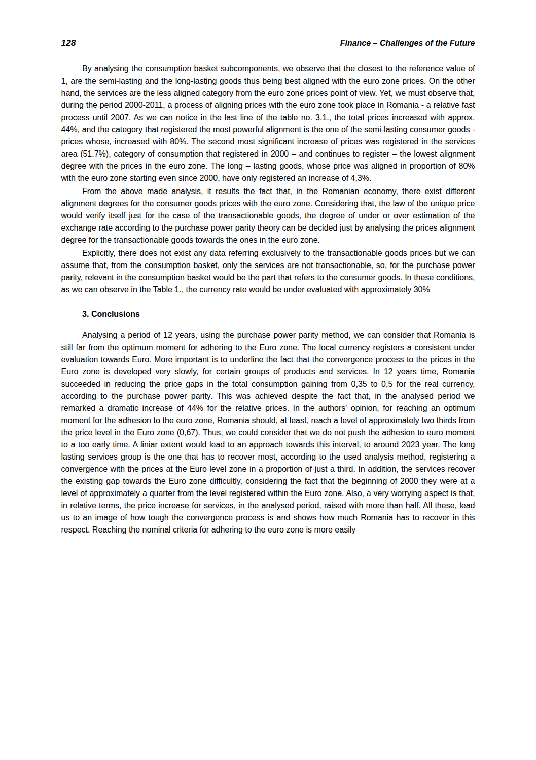128 Finance – Challenges of the Future
By analysing the consumption basket subcomponents, we observe that the closest to the reference value of 1, are the semi-lasting and the long-lasting goods thus being best aligned with the euro zone prices. On the other hand, the services are the less aligned category from the euro zone prices point of view. Yet, we must observe that, during the period 2000-2011, a process of aligning prices with the euro zone took place in Romania - a relative fast process until 2007. As we can notice in the last line of the table no. 3.1., the total prices increased with approx. 44%, and the category that registered the most powerful alignment is the one of the semi-lasting consumer goods - prices whose, increased with 80%. The second most significant increase of prices was registered in the services area (51.7%), category of consumption that registered in 2000 – and continues to register – the lowest alignment degree with the prices in the euro zone. The long – lasting goods, whose price was aligned in proportion of 80% with the euro zone starting even since 2000, have only registered an increase of 4,3%.
From the above made analysis, it results the fact that, in the Romanian economy, there exist different alignment degrees for the consumer goods prices with the euro zone. Considering that, the law of the unique price would verify itself just for the case of the transactionable goods, the degree of under or over estimation of the exchange rate according to the purchase power parity theory can be decided just by analysing the prices alignment degree for the transactionable goods towards the ones in the euro zone.
Explicitly, there does not exist any data referring exclusively to the transactionable goods prices but we can assume that, from the consumption basket, only the services are not transactionable, so, for the purchase power parity, relevant in the consumption basket would be the part that refers to the consumer goods. In these conditions, as we can observe in the Table 1., the currency rate would be under evaluated with approximately 30%
3. Conclusions
Analysing a period of 12 years, using the purchase power parity method, we can consider that Romania is still far from the optimum moment for adhering to the Euro zone. The local currency registers a consistent under evaluation towards Euro. More important is to underline the fact that the convergence process to the prices in the Euro zone is developed very slowly, for certain groups of products and services. In 12 years time, Romania succeeded in reducing the price gaps in the total consumption gaining from 0,35 to 0,5 for the real currency, according to the purchase power parity. This was achieved despite the fact that, in the analysed period we remarked a dramatic increase of 44% for the relative prices. In the authors' opinion, for reaching an optimum moment for the adhesion to the euro zone, Romania should, at least, reach a level of approximately two thirds from the price level in the Euro zone (0,67). Thus, we could consider that we do not push the adhesion to euro moment to a too early time. A liniar extent would lead to an approach towards this interval, to around 2023 year. The long lasting services group is the one that has to recover most, according to the used analysis method, registering a convergence with the prices at the Euro level zone in a proportion of just a third. In addition, the services recover the existing gap towards the Euro zone difficultly, considering the fact that the beginning of 2000 they were at a level of approximately a quarter from the level registered within the Euro zone. Also, a very worrying aspect is that, in relative terms, the price increase for services, in the analysed period, raised with more than half. All these, lead us to an image of how tough the convergence process is and shows how much Romania has to recover in this respect. Reaching the nominal criteria for adhering to the euro zone is more easily